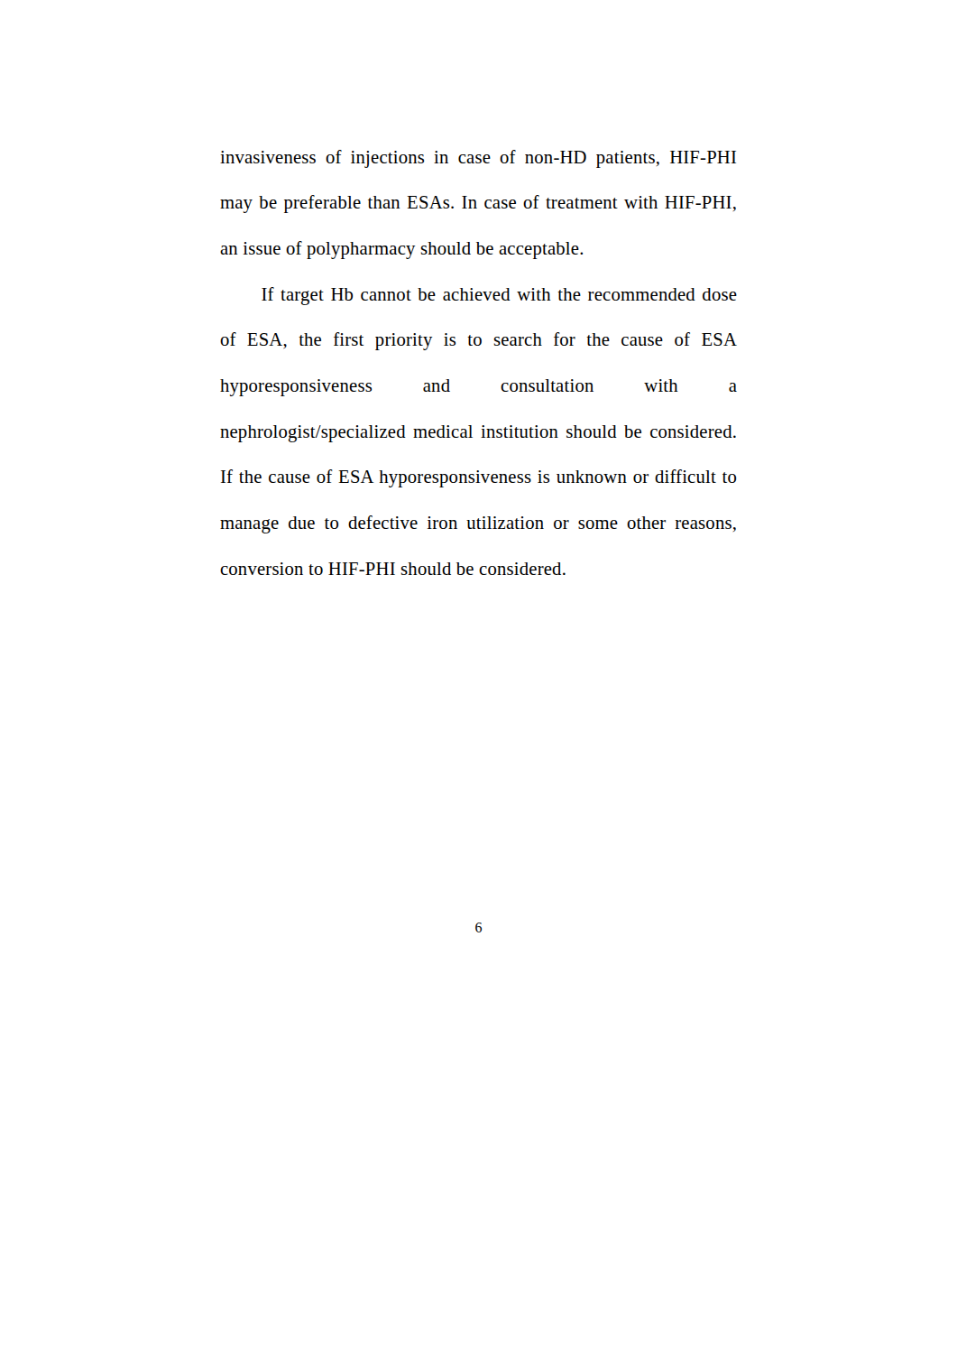invasiveness of injections in case of non-HD patients, HIF-PHI may be preferable than ESAs. In case of treatment with HIF-PHI, an issue of polypharmacy should be acceptable.
If target Hb cannot be achieved with the recommended dose of ESA, the first priority is to search for the cause of ESA hyporesponsiveness and consultation with a nephrologist/specialized medical institution should be considered. If the cause of ESA hyporesponsiveness is unknown or difficult to manage due to defective iron utilization or some other reasons, conversion to HIF-PHI should be considered.
6